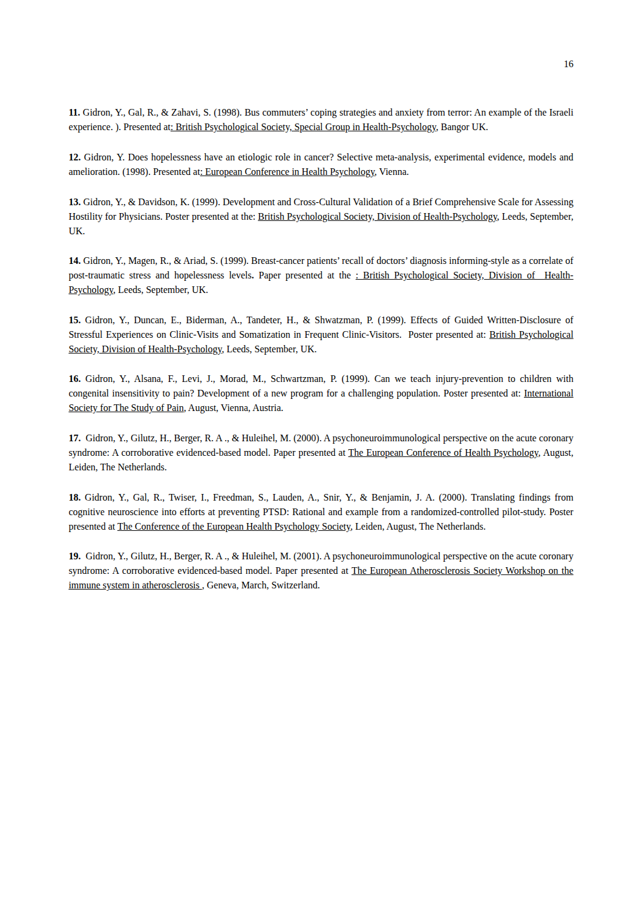16
11. Gidron, Y., Gal, R., & Zahavi, S. (1998). Bus commuters’ coping strategies and anxiety from terror: An example of the Israeli experience. ). Presented at: British Psychological Society, Special Group in Health-Psychology, Bangor UK.
12. Gidron, Y. Does hopelessness have an etiologic role in cancer? Selective meta-analysis, experimental evidence, models and amelioration. (1998). Presented at: European Conference in Health Psychology, Vienna.
13. Gidron, Y., & Davidson, K. (1999). Development and Cross-Cultural Validation of a Brief Comprehensive Scale for Assessing Hostility for Physicians. Poster presented at the: British Psychological Society, Division of Health-Psychology, Leeds, September, UK.
14. Gidron, Y., Magen, R., & Ariad, S. (1999). Breast-cancer patients’ recall of doctors’ diagnosis informing-style as a correlate of post-traumatic stress and hopelessness levels. Paper presented at the : British Psychological Society, Division of Health- Psychology, Leeds, September, UK.
15. Gidron, Y., Duncan, E., Biderman, A., Tandeter, H., & Shwatzman, P. (1999). Effects of Guided Written-Disclosure of Stressful Experiences on Clinic-Visits and Somatization in Frequent Clinic-Visitors. Poster presented at: British Psychological Society, Division of Health-Psychology, Leeds, September, UK.
16. Gidron, Y., Alsana, F., Levi, J., Morad, M., Schwartzman, P. (1999). Can we teach injury-prevention to children with congenital insensitivity to pain? Development of a new program for a challenging population. Poster presented at: International Society for The Study of Pain, August, Vienna, Austria.
17. Gidron, Y., Gilutz, H., Berger, R. A ., & Huleihel, M. (2000). A psychoneuroimmunological perspective on the acute coronary syndrome: A corroborative evidenced-based model. Paper presented at The European Conference of Health Psychology, August, Leiden, The Netherlands.
18. Gidron, Y., Gal, R., Twiser, I., Freedman, S., Lauden, A., Snir, Y., & Benjamin, J. A. (2000). Translating findings from cognitive neuroscience into efforts at preventing PTSD: Rational and example from a randomized-controlled pilot-study. Poster presented at The Conference of the European Health Psychology Society, Leiden, August, The Netherlands.
19. Gidron, Y., Gilutz, H., Berger, R. A ., & Huleihel, M. (2001). A psychoneuroimmunological perspective on the acute coronary syndrome: A corroborative evidenced-based model. Paper presented at The European Atherosclerosis Society Workshop on the immune system in atherosclerosis , Geneva, March, Switzerland.